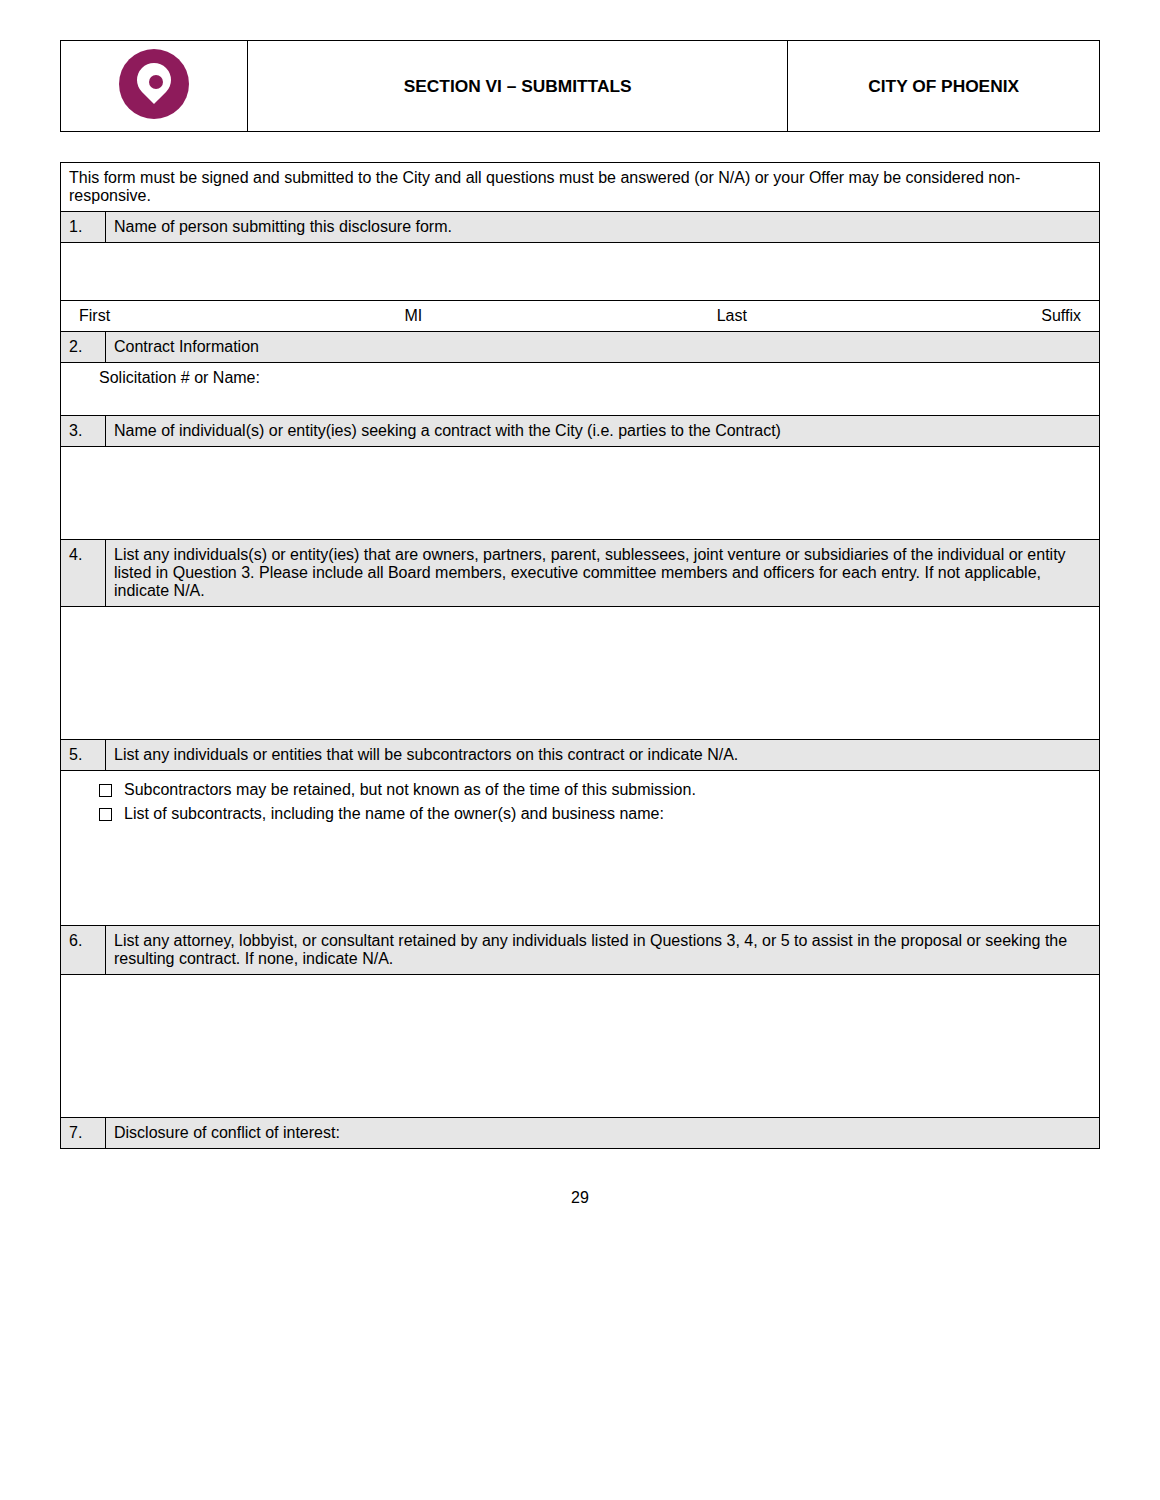| | SECTION VI – SUBMITTALS | CITY OF PHOENIX |
| This form must be signed and submitted to the City and all questions must be answered (or N/A) or your Offer may be considered non-responsive. |
| 1. | Name of person submitting this disclosure form. |
| First MI Last Suffix |
| 2. | Contract Information |
| Solicitation # or Name: |
| 3. | Name of individual(s) or entity(ies) seeking a contract with the City (i.e. parties to the Contract) |
| 4. | List any individuals(s) or entity(ies) that are owners, partners, parent, sublessees, joint venture or subsidiaries of the individual or entity listed in Question 3. Please include all Board members, executive committee members and officers for each entry. If not applicable, indicate N/A. |
| 5. | List any individuals or entities that will be subcontractors on this contract or indicate N/A. |
| Subcontractors may be retained, but not known as of the time of this submission. List of subcontracts, including the name of the owner(s) and business name: |
| 6. | List any attorney, lobbyist, or consultant retained by any individuals listed in Questions 3, 4, or 5 to assist in the proposal or seeking the resulting contract. If none, indicate N/A. |
| 7. | Disclosure of conflict of interest: |
29